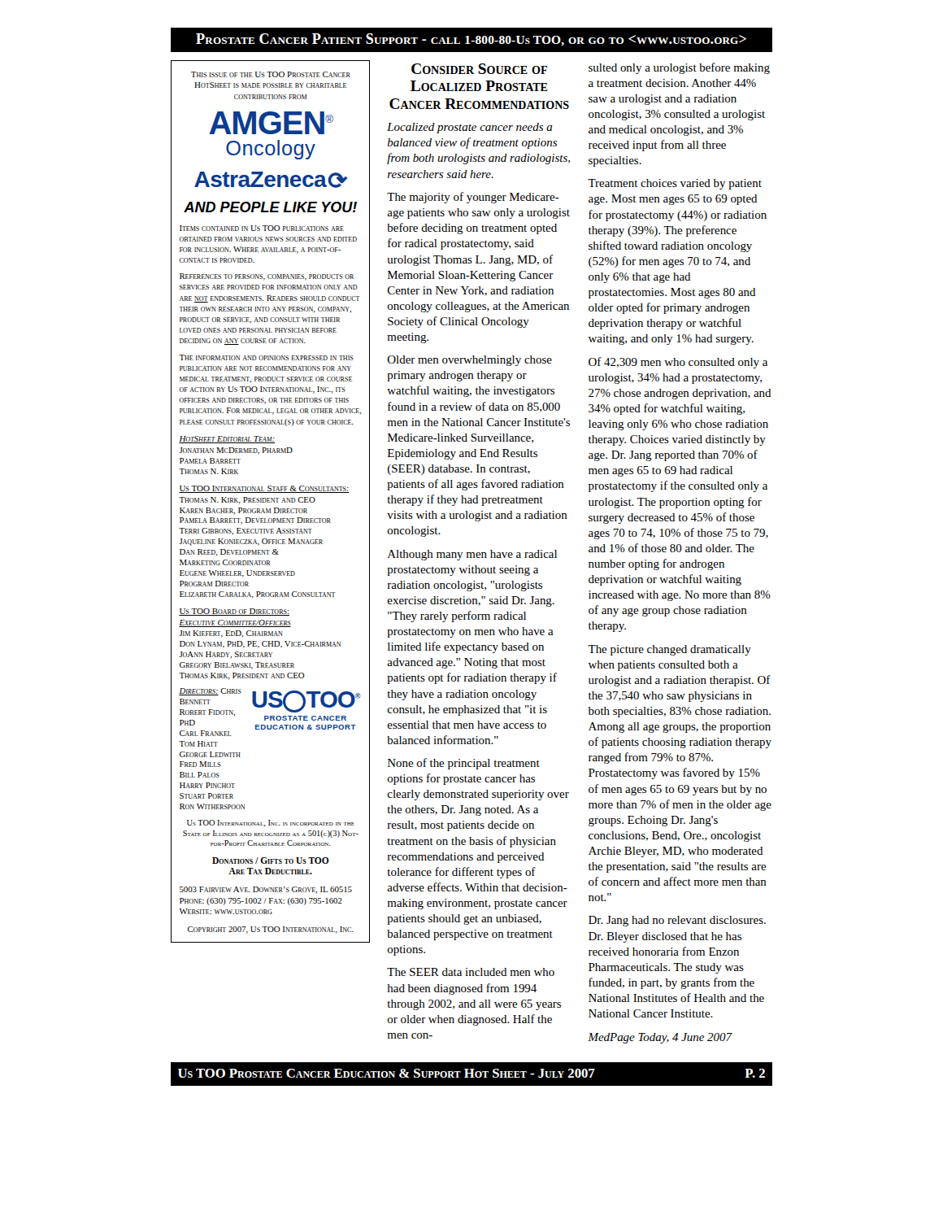Prostate Cancer Patient Support - call 1-800-80-Us TOO, or go to <www.ustoo.org>
This issue of the Us TOO Prostate Cancer HotSheet is made possible by charitable contributions from
AMGEN®
Oncology
AstraZeneca⟳
AND PEOPLE LIKE YOU!
Items contained in Us TOO publications are obtained from various news sources and edited for inclusion. Where available, a point-of-contact is provided.
References to persons, companies, products or services are provided for information only and are not endorsements. Readers should conduct their own research into any person, company, product or service, and consult with their loved ones and personal physician before deciding on any course of action.
The information and opinions expressed in this publication are not recommendations for any medical treatment, product service or course of action by Us TOO International, Inc., its officers and directors, or the editors of this publication. For medical, legal or other advice, please consult professional(s) of your choice.
HotSheet Editorial Team:
Jonathan McDermed, PharmD
Pamela Barrett
Thomas N. Kirk
Us TOO International Staff & Consultants:
Thomas N. Kirk, President and CEO
Karen Bacher, Program Director
Pamela Barrett, Development Director
Terri Gibbons, Executive Assistant
Jaqueline Konieczka, Office Manager
Dan Reed, Development &
Marketing Coordinator
Eugene Wheeler, Underserved
Program Director
Elizabeth Cabalka, Program Consultant
Us TOO Board of Directors:
Executive Committee/Officers
Jim Kiefert, EdD, Chairman
Don Lynam, PhD, PE, CHD, Vice-Chairman
JoAnn Hardy, Secretary
Gregory Bielawski, Treasurer
Thomas Kirk, President and CEO
Directors:
US TOO®
PROSTATE CANCER
EDUCATION & SUPPORT
Chris Bennett
Robert Fidotn, PhD
Carl Frankel
Tom Hiatt
George Ledwith
Fred Mills
Bill Palos
Harry Pinchot
Stuart Porter
Ron Witherspoon
Us TOO International, Inc. is incorporated in the State of Illinois and recognized as a 501(c)(3) Not-for-Profit Charitable Corporation.
Donations / Gifts to Us TOO
Are Tax Deductible.
5003 Fairview Ave. Downer’s Grove, IL 60515
Phone: (630) 795-1002 / Fax: (630) 795-1602
Website: www.ustoo.org
Copyright 2007, Us TOO International, Inc.
Consider Source of Localized Prostate Cancer Recommendations
Localized prostate cancer needs a balanced view of treatment options from both urologists and radiologists, researchers said here.
The majority of younger Medicare-age patients who saw only a urologist before deciding on treatment opted for radical prostatectomy, said urologist Thomas L. Jang, MD, of Memorial Sloan-Kettering Cancer Center in New York, and radiation oncology colleagues, at the American Society of Clinical Oncology meeting.
Older men overwhelmingly chose primary androgen therapy or watchful waiting, the investigators found in a review of data on 85,000 men in the National Cancer Institute's Medicare-linked Surveillance, Epidemiology and End Results (SEER) database. In contrast, patients of all ages favored radiation therapy if they had pretreatment visits with a urologist and a radiation oncologist.
Although many men have a radical prostatectomy without seeing a radiation oncologist, "urologists exercise discretion," said Dr. Jang. "They rarely perform radical prostatectomy on men who have a limited life expectancy based on advanced age." Noting that most patients opt for radiation therapy if they have a radiation oncology consult, he emphasized that "it is essential that men have access to balanced information."
None of the principal treatment options for prostate cancer has clearly demonstrated superiority over the others, Dr. Jang noted. As a result, most patients decide on treatment on the basis of physician recommendations and perceived tolerance for different types of adverse effects. Within that decision-making environment, prostate cancer patients should get an unbiased, balanced perspective on treatment options.
The SEER data included men who had been diagnosed from 1994 through 2002, and all were 65 years or older when diagnosed. Half the men con-
sulted only a urologist before making a treatment decision. Another 44% saw a urologist and a radiation oncologist, 3% consulted a urologist and medical oncologist, and 3% received input from all three specialties.
Treatment choices varied by patient age. Most men ages 65 to 69 opted for prostatectomy (44%) or radiation therapy (39%). The preference shifted toward radiation oncology (52%) for men ages 70 to 74, and only 6% that age had prostatectomies. Most ages 80 and older opted for primary androgen deprivation therapy or watchful waiting, and only 1% had surgery.
Of 42,309 men who consulted only a urologist, 34% had a prostatectomy, 27% chose androgen deprivation, and 34% opted for watchful waiting, leaving only 6% who chose radiation therapy. Choices varied distinctly by age. Dr. Jang reported than 70% of men ages 65 to 69 had radical prostatectomy if the consulted only a urologist. The proportion opting for surgery decreased to 45% of those ages 70 to 74, 10% of those 75 to 79, and 1% of those 80 and older. The number opting for androgen deprivation or watchful waiting increased with age. No more than 8% of any age group chose radiation therapy.
The picture changed dramatically when patients consulted both a urologist and a radiation therapist. Of the 37,540 who saw physicians in both specialties, 83% chose radiation. Among all age groups, the proportion of patients choosing radiation therapy ranged from 79% to 87%. Prostatectomy was favored by 15% of men ages 65 to 69 years but by no more than 7% of men in the older age groups. Echoing Dr. Jang's conclusions, Bend, Ore., oncologist Archie Bleyer, MD, who moderated the presentation, said "the results are of concern and affect more men than not."
Dr. Jang had no relevant disclosures. Dr. Bleyer disclosed that he has received honoraria from Enzon Pharmaceuticals. The study was funded, in part, by grants from the National Institutes of Health and the National Cancer Institute.
MedPage Today, 4 June 2007
Us TOO Prostate Cancer Education & Support Hot Sheet - July 2007 P. 2